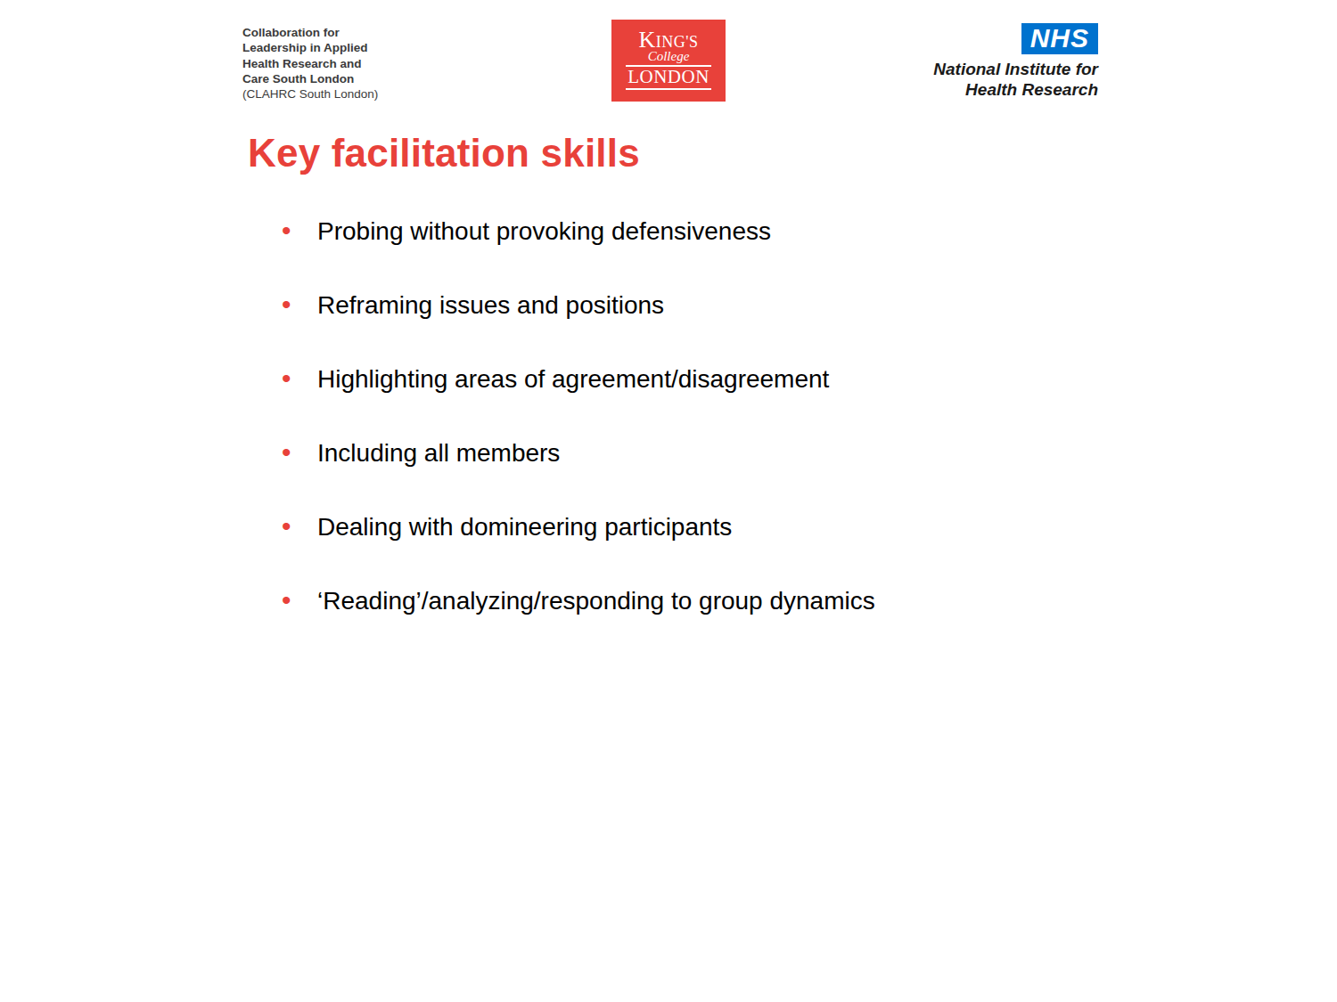Collaboration for
Leadership in Applied
Health Research and
Care South London
(CLAHRC South London)
KING'S
College
LONDON
NHS
National Institute for
Health Research
Key facilitation skills
Probing without provoking defensiveness
Reframing issues and positions
Highlighting areas of agreement/disagreement
Including all members
Dealing with domineering participants
‘Reading’/analyzing/responding to group dynamics